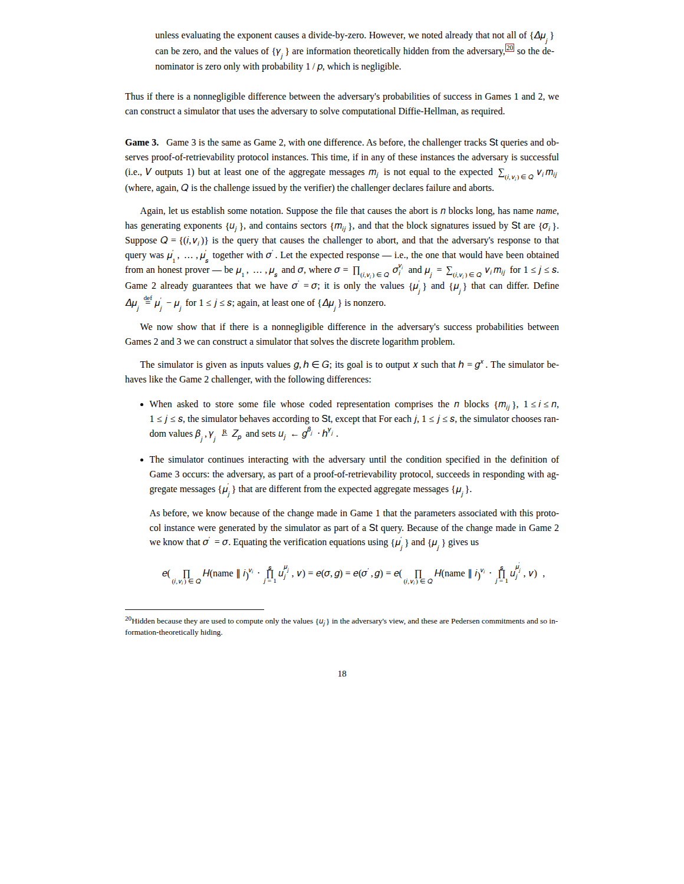unless evaluating the exponent causes a divide-by-zero. However, we noted already that not all of {Δμj} can be zero, and the values of {γj} are information theoretically hidden from the adversary,20 so the denominator is zero only with probability 1/p, which is negligible.
Thus if there is a nonnegligible difference between the adversary's probabilities of success in Games 1 and 2, we can construct a simulator that uses the adversary to solve computational Diffie-Hellman, as required.
Game 3. Game 3 is the same as Game 2, with one difference. As before, the challenger tracks St queries and observes proof-of-retrievability protocol instances. This time, if in any of these instances the adversary is successful (i.e., V outputs 1) but at least one of the aggregate messages mj is not equal to the expected ∑(i,νi)∈Qνimij (where, again, Q is the challenge issued by the verifier) the challenger declares failure and aborts.
Again, let us establish some notation. Suppose the file that causes the abort is n blocks long, has name name, has generating exponents {uj}, and contains sectors {mij}, and that the block signatures issued by St are {σi}. Suppose Q={(i,νi)} is the query that causes the challenger to abort, and that the adversary's response to that query was μ1′,…,μs′ together with σ′. Let the expected response — i.e., the one that would have been obtained from an honest prover — be μ1,…,μs and σ, where σ=∏(i,νi)∈Qσiνi and μj=∑(i,νi)∈Qνimij for 1≤j≤s. Game 2 already guarantees that we have σ′=σ; it is only the values {μj′} and {μj} that can differ. Define Δμj=defμj′−μj for 1≤j≤s; again, at least one of {Δμj} is nonzero.
We now show that if there is a nonnegligible difference in the adversary's success probabilities between Games 2 and 3 we can construct a simulator that solves the discrete logarithm problem.
The simulator is given as inputs values g,h∈G; its goal is to output x such that h=gx. The simulator behaves like the Game 2 challenger, with the following differences:
When asked to store some file whose coded representation comprises the n blocks {mij}, 1≤i≤n, 1≤j≤s, the simulator behaves according to St, except that For each j, 1≤j≤s, the simulator chooses random values βj,γj←RZp and sets uj←gβj⋅hγj.
The simulator continues interacting with the adversary until the condition specified in the definition of Game 3 occurs: the adversary, as part of a proof-of-retrievability protocol, succeeds in responding with aggregate messages {μj′} that are different from the expected aggregate messages {μj}.
As before, we know because of the change made in Game 1 that the parameters associated with this protocol instance were generated by the simulator as part of a St query. Because of the change made in Game 2 we know that σ′=σ. Equating the verification equations using {μj′} and {μj} gives us
e( ∏(i,νi)∈Q H(name∥i)νi ⋅ ∏j=1s ujμj ,v) = e(σ,g) = e(σ′,g) = e( ∏(i,νi)∈Q H(name∥i)νi ⋅ ∏j=1s ujμj′ ,v) ,
20Hidden because they are used to compute only the values {uj} in the adversary's view, and these are Pedersen commitments and so information-theoretically hiding.
18